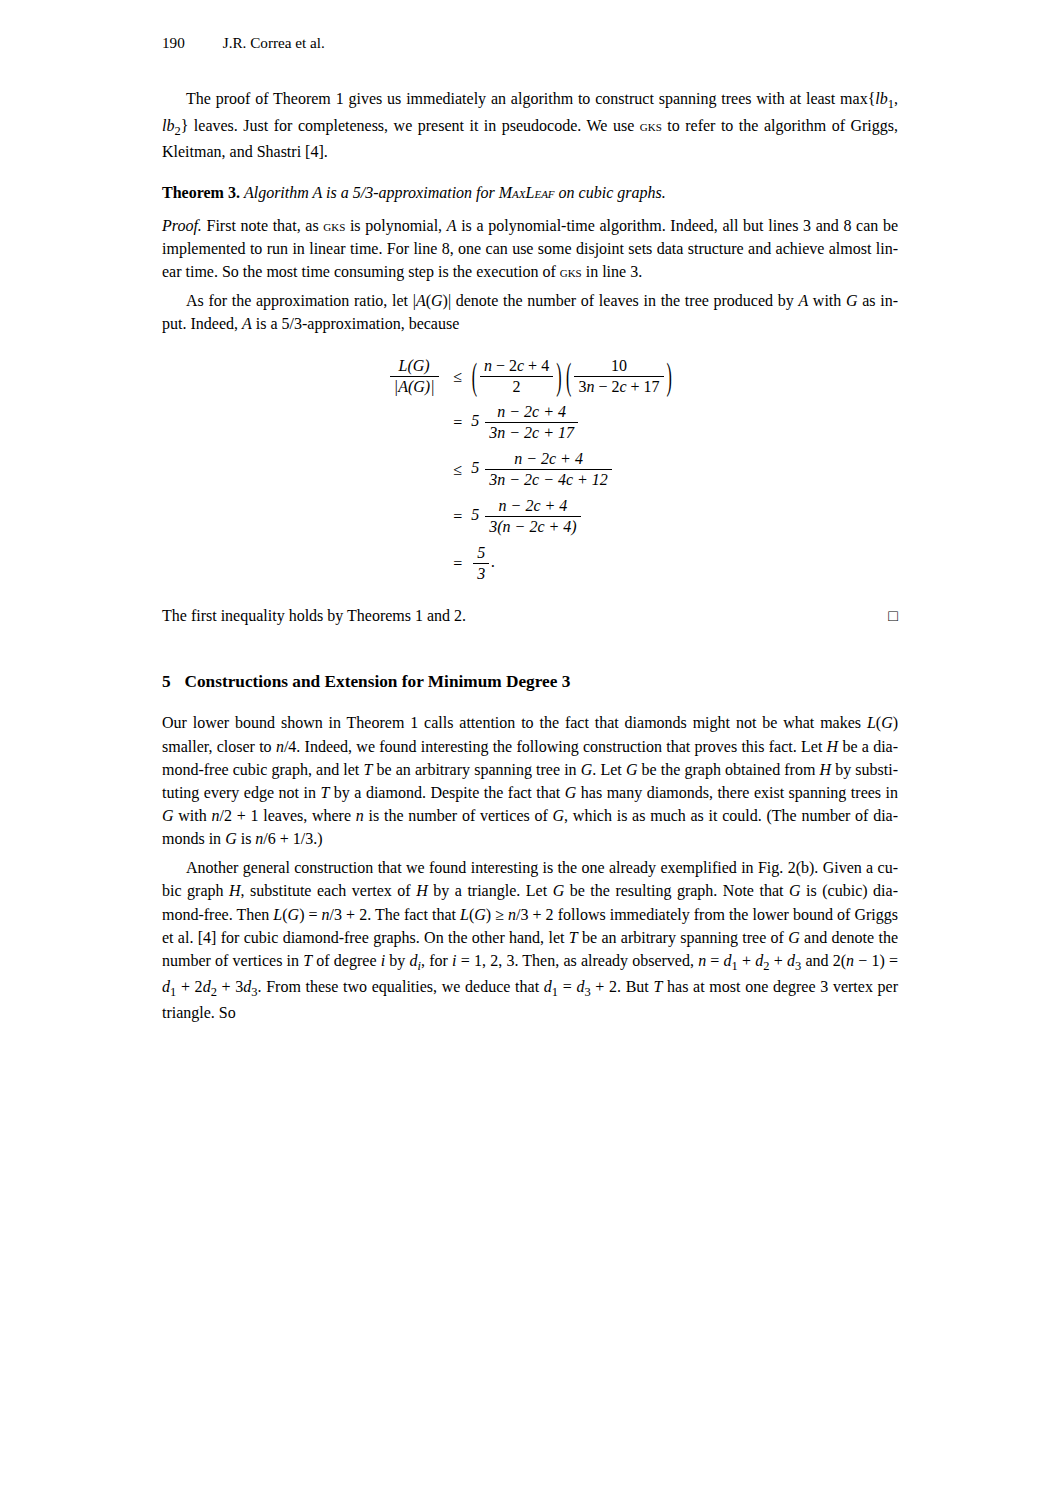190 J.R. Correa et al.
The proof of Theorem 1 gives us immediately an algorithm to construct spanning trees with at least max{lb1, lb2} leaves. Just for completeness, we present it in pseudocode. We use gks to refer to the algorithm of Griggs, Kleitman, and Shastri [4].
Theorem 3. Algorithm A is a 5/3-approximation for MaxLeaf on cubic graphs.
Proof. First note that, as gks is polynomial, A is a polynomial-time algorithm. Indeed, all but lines 3 and 8 can be implemented to run in linear time. For line 8, one can use some disjoint sets data structure and achieve almost linear time. So the most time consuming step is the execution of gks in line 3.
As for the approximation ratio, let |A(G)| denote the number of leaves in the tree produced by A with G as input. Indeed, A is a 5/3-approximation, because
| L ( G ) / A ( G )/ | ≤ | n − 2 c + 4 2 10 3 n − 2 c + 17 |
| | = | 5 n − 2 c + 4 3 n − 2 c + 17 |
| | ≤ | 5 n − 2 c + 4 3 n − 2 c − 4 c + 12 |
| | = | 5 n − 2 c + 4 3( n − 2 c + 4) |
| | = | 5 3 . |
The first inequality holds by Theorems 1 and 2.□
5 Constructions and Extension for Minimum Degree 3
Our lower bound shown in Theorem 1 calls attention to the fact that diamonds might not be what makes L(G) smaller, closer to n/4. Indeed, we found interesting the following construction that proves this fact. Let H be a diamond-free cubic graph, and let T be an arbitrary spanning tree in G. Let G be the graph obtained from H by substituting every edge not in T by a diamond. Despite the fact that G has many diamonds, there exist spanning trees in G with n/2 + 1 leaves, where n is the number of vertices of G, which is as much as it could. (The number of diamonds in G is n/6 + 1/3.)
Another general construction that we found interesting is the one already exemplified in Fig. 2(b). Given a cubic graph H, substitute each vertex of H by a triangle. Let G be the resulting graph. Note that G is (cubic) diamond-free. Then L(G) = n/3 + 2. The fact that L(G) ≥ n/3 + 2 follows immediately from the lower bound of Griggs et al. [4] for cubic diamond-free graphs. On the other hand, let T be an arbitrary spanning tree of G and denote the number of vertices in T of degree i by di, for i = 1, 2, 3. Then, as already observed, n = d1 + d2 + d3 and 2(n − 1) = d1 + 2d2 + 3d3. From these two equalities, we deduce that d1 = d3 + 2. But T has at most one degree 3 vertex per triangle. So